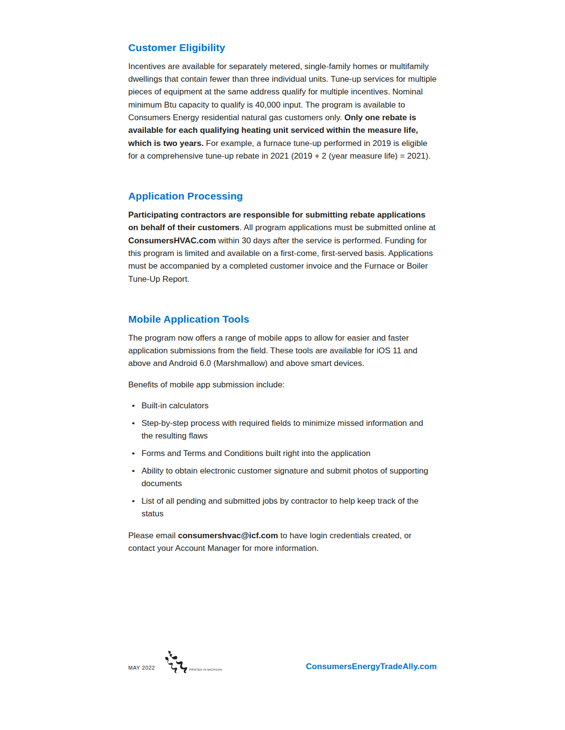Customer Eligibility
Incentives are available for separately metered, single-family homes or multifamily dwellings that contain fewer than three individual units. Tune-up services for multiple pieces of equipment at the same address qualify for multiple incentives. Nominal minimum Btu capacity to qualify is 40,000 input. The program is available to Consumers Energy residential natural gas customers only. Only one rebate is available for each qualifying heating unit serviced within the measure life, which is two years. For example, a furnace tune-up performed in 2019 is eligible for a comprehensive tune-up rebate in 2021 (2019 + 2 (year measure life) = 2021).
Application Processing
Participating contractors are responsible for submitting rebate applications on behalf of their customers. All program applications must be submitted online at ConsumersHVAC.com within 30 days after the service is performed. Funding for this program is limited and available on a first-come, first-served basis. Applications must be accompanied by a completed customer invoice and the Furnace or Boiler Tune-Up Report.
Mobile Application Tools
The program now offers a range of mobile apps to allow for easier and faster application submissions from the field. These tools are available for iOS 11 and above and Android 6.0 (Marshmallow) and above smart devices.
Benefits of mobile app submission include:
Built-in calculators
Step-by-step process with required fields to minimize missed information and the resulting flaws
Forms and Terms and Conditions built right into the application
Ability to obtain electronic customer signature and submit photos of supporting documents
List of all pending and submitted jobs by contractor to help keep track of the status
Please email consumershvac@icf.com to have login credentials created, or contact your Account Manager for more information.
MAY 2022 PRINTED IN MICHIGAN
ConsumersEnergyTradeAlly.com